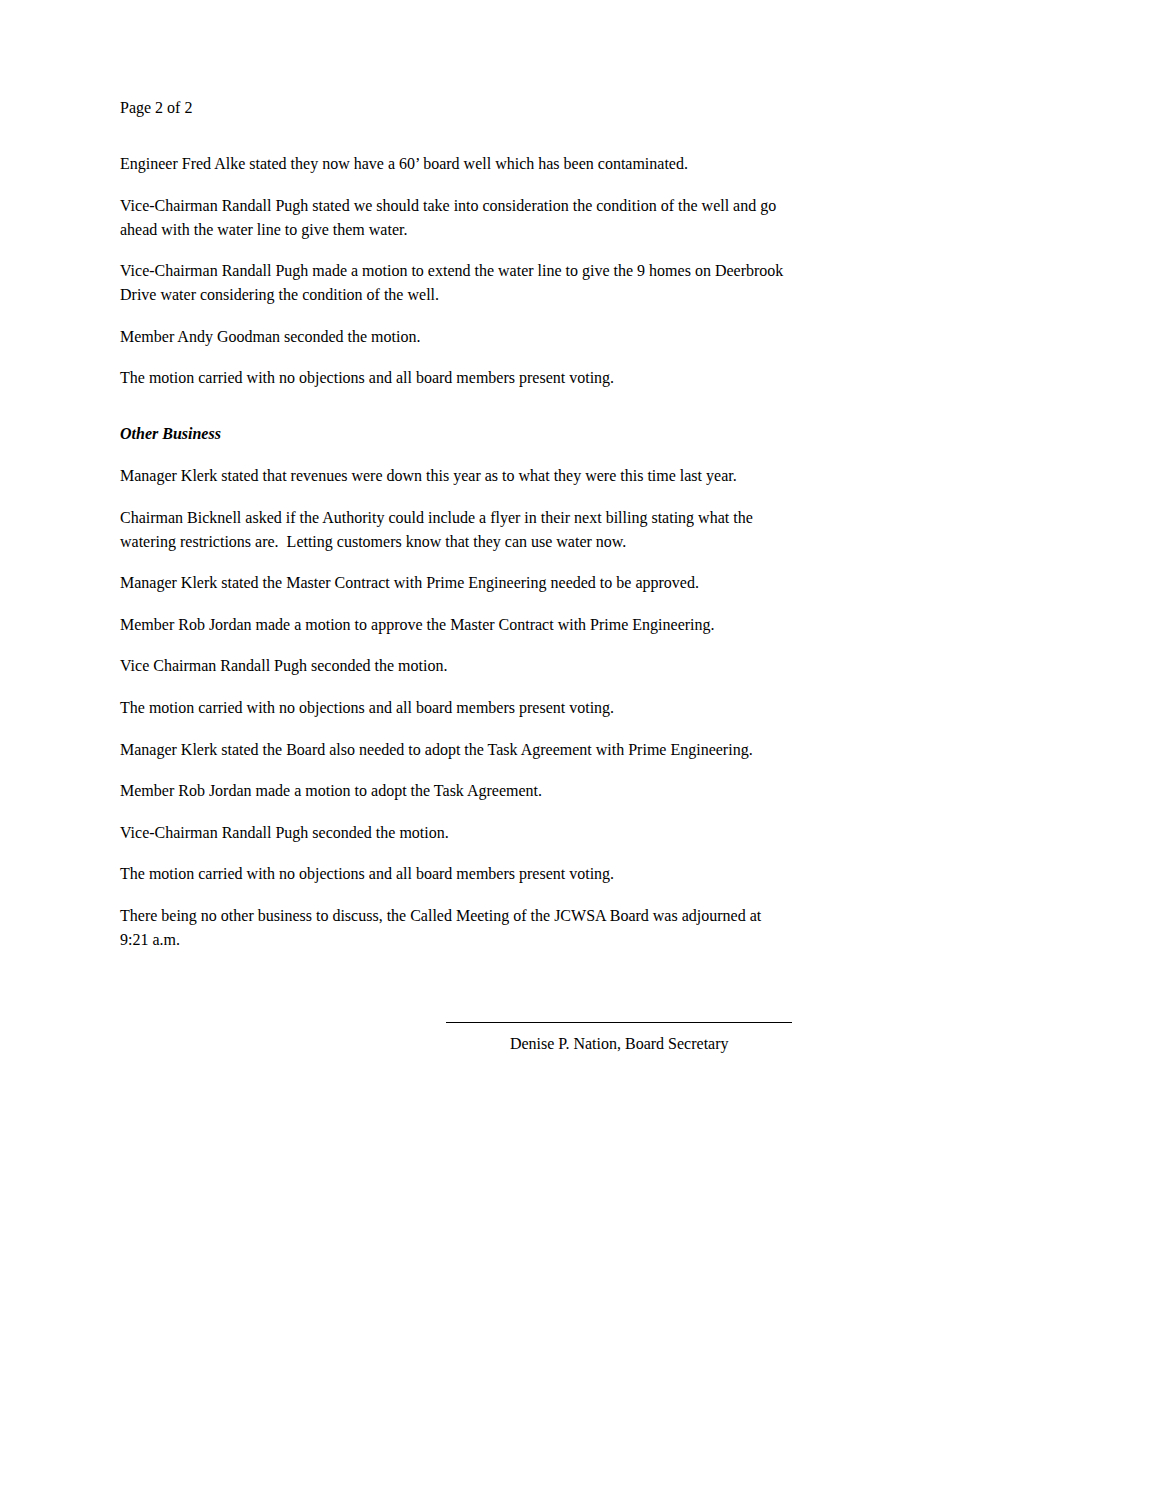Page 2 of 2
Engineer Fred Alke stated they now have a 60’ board well which has been contaminated.
Vice-Chairman Randall Pugh stated we should take into consideration the condition of the well and go ahead with the water line to give them water.
Vice-Chairman Randall Pugh made a motion to extend the water line to give the 9 homes on Deerbrook Drive water considering the condition of the well.
Member Andy Goodman seconded the motion.
The motion carried with no objections and all board members present voting.
Other Business
Manager Klerk stated that revenues were down this year as to what they were this time last year.
Chairman Bicknell asked if the Authority could include a flyer in their next billing stating what the watering restrictions are. Letting customers know that they can use water now.
Manager Klerk stated the Master Contract with Prime Engineering needed to be approved.
Member Rob Jordan made a motion to approve the Master Contract with Prime Engineering.
Vice Chairman Randall Pugh seconded the motion.
The motion carried with no objections and all board members present voting.
Manager Klerk stated the Board also needed to adopt the Task Agreement with Prime Engineering.
Member Rob Jordan made a motion to adopt the Task Agreement.
Vice-Chairman Randall Pugh seconded the motion.
The motion carried with no objections and all board members present voting.
There being no other business to discuss, the Called Meeting of the JCWSA Board was adjourned at 9:21 a.m.
Denise P. Nation, Board Secretary